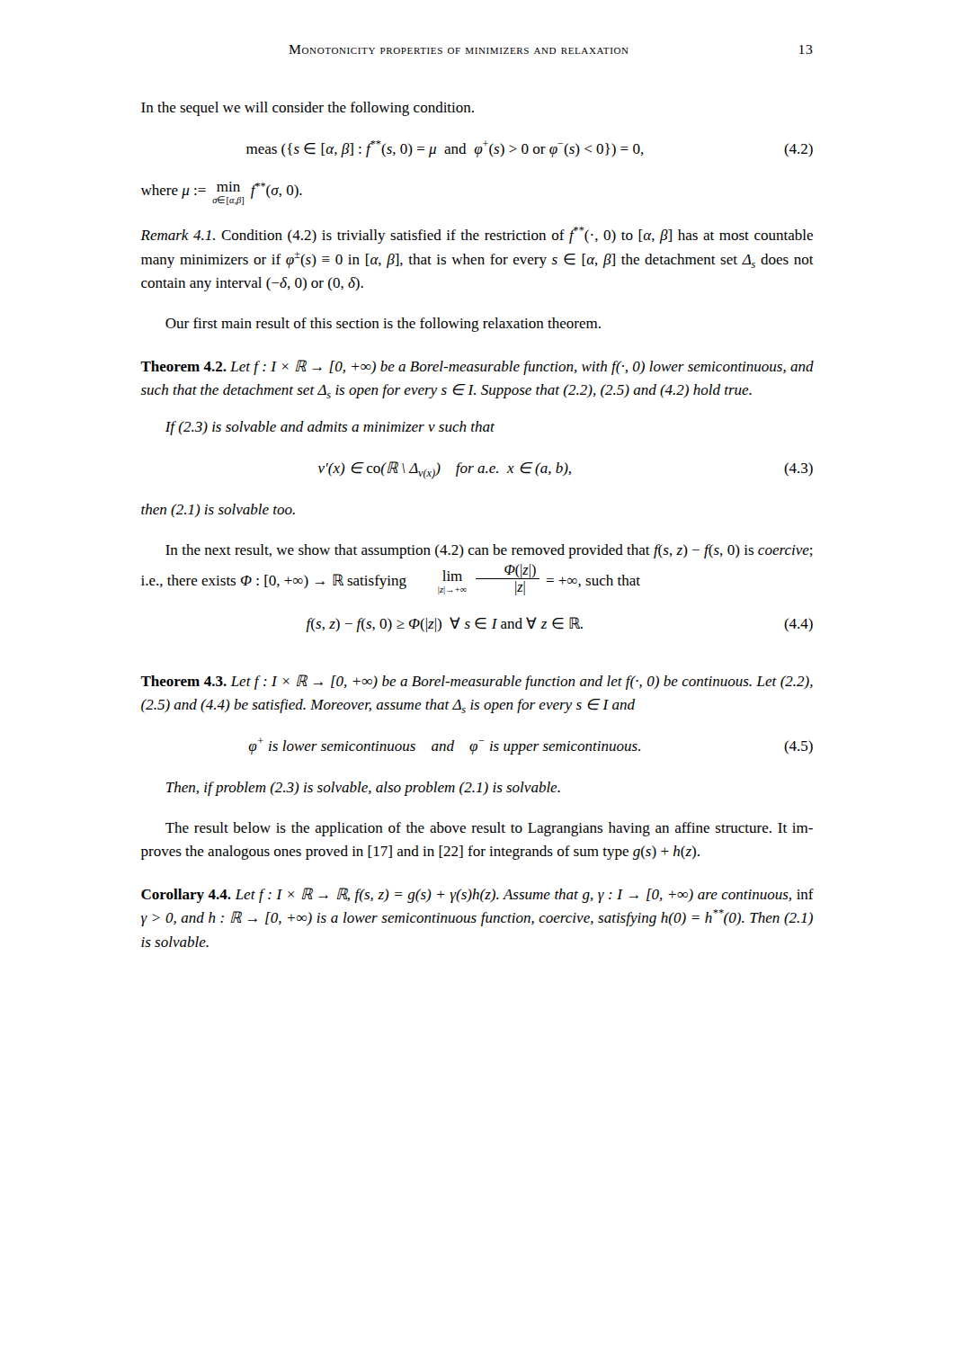Monotonicity properties of minimizers and relaxation 13
In the sequel we will consider the following condition.
meas ({s ∈ [α, β] : f**(s, 0) = μ and φ+(s) > 0 or φ−(s) < 0}) = 0,
(4.2)
where μ := min σ∈[α,β] f**(σ, 0).
Remark 4.1. Condition (4.2) is trivially satisfied if the restriction of f**(·, 0) to [α, β] has at most countable many minimizers or if φ±(s) ≡ 0 in [α, β], that is when for every s ∈ [α, β] the detachment set Δs does not contain any interval (−δ, 0) or (0, δ).
Our first main result of this section is the following relaxation theorem.
Theorem 4.2. Let f : I × ℝ → [0, +∞) be a Borel-measurable function, with f(·, 0) lower semicontinuous, and such that the detachment set Δs is open for every s ∈ I. Suppose that (2.2), (2.5) and (4.2) hold true.
If (2.3) is solvable and admits a minimizer v such that
v′(x) ∈ co(ℝ \ Δv(x)) for a.e. x ∈ (a, b),
(4.3)
then (2.1) is solvable too.
In the next result, we show that assumption (4.2) can be removed provided that f(s, z) − f(s, 0) is coercive; i.e., there exists Φ : [0, +∞) → ℝ satisfying lim|z|→+∞ Φ(|z|)|z| = +∞, such that
f(s, z) − f(s, 0) ≥ Φ(|z|) ∀ s ∈ I and ∀ z ∈ ℝ.
(4.4)
Theorem 4.3. Let f : I × ℝ → [0, +∞) be a Borel-measurable function and let f(·, 0) be continuous. Let (2.2), (2.5) and (4.4) be satisfied. Moreover, assume that Δs is open for every s ∈ I and
φ+ is lower semicontinuous and φ− is upper semicontinuous.
(4.5)
Then, if problem (2.3) is solvable, also problem (2.1) is solvable.
The result below is the application of the above result to Lagrangians having an affine structure. It improves the analogous ones proved in [17] and in [22] for integrands of sum type g(s) + h(z).
Corollary 4.4. Let f : I × ℝ → ℝ, f(s, z) = g(s) + γ(s)h(z). Assume that g, γ : I → [0, +∞) are continuous, inf γ > 0, and h : ℝ → [0, +∞) is a lower semicontinuous function, coercive, satisfying h(0) = h**(0). Then (2.1) is solvable.